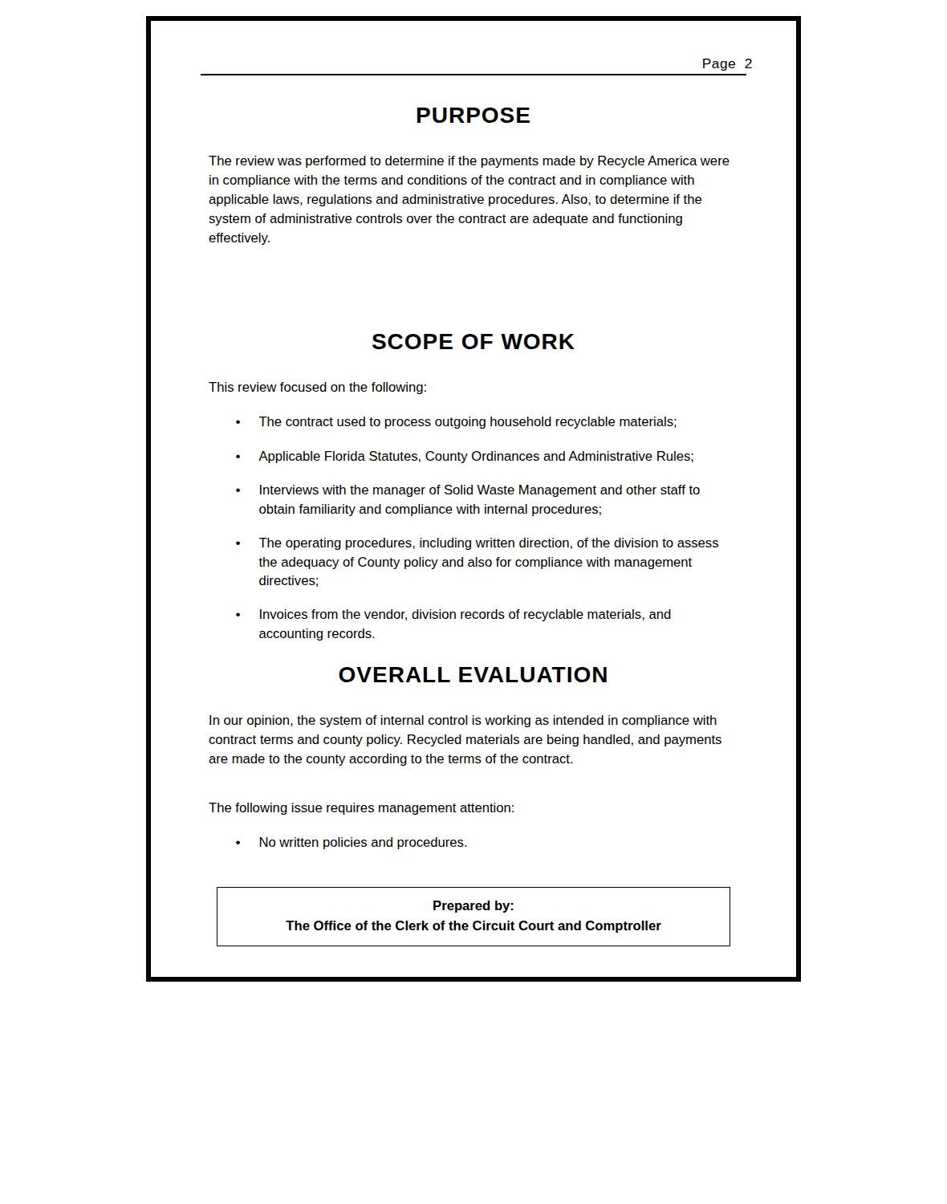Page 2
PURPOSE
The review was performed to determine if the payments made by Recycle America were in compliance with the terms and conditions of the contract and in compliance with applicable laws, regulations and administrative procedures. Also, to determine if the system of administrative controls over the contract are adequate and functioning effectively.
SCOPE OF WORK
This review focused on the following:
The contract used to process outgoing household recyclable materials;
Applicable Florida Statutes, County Ordinances and Administrative Rules;
Interviews with the manager of Solid Waste Management and other staff to obtain familiarity and compliance with internal procedures;
The operating procedures, including written direction, of the division to assess the adequacy of County policy and also for compliance with management directives;
Invoices from the vendor, division records of recyclable materials, and accounting records.
OVERALL EVALUATION
In our opinion, the system of internal control is working as intended in compliance with contract terms and county policy. Recycled materials are being handled, and payments are made to the county according to the terms of the contract.
The following issue requires management attention:
No written policies and procedures.
Prepared by:
The Office of the Clerk of the Circuit Court and Comptroller